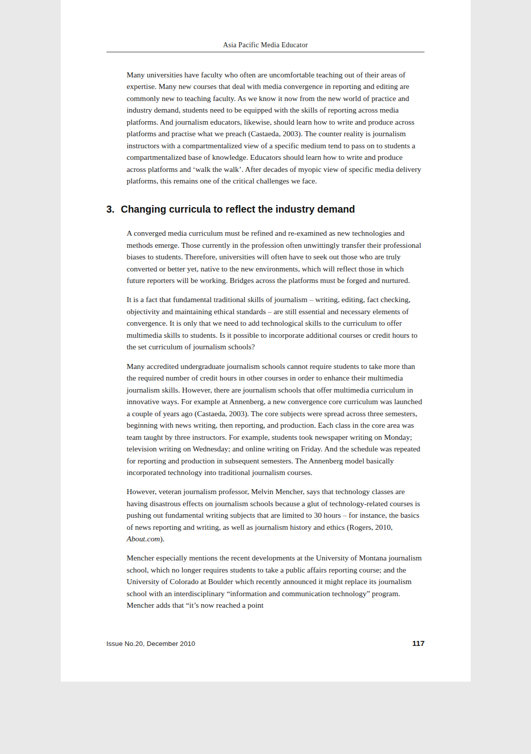Asia Pacific Media Educator
Many universities have faculty who often are uncomfortable teaching out of their areas of expertise. Many new courses that deal with media convergence in reporting and editing are commonly new to teaching faculty. As we know it now from the new world of practice and industry demand, students need to be equipped with the skills of reporting across media platforms. And journalism educators, likewise, should learn how to write and produce across platforms and practise what we preach (Castaeda, 2003). The counter reality is journalism instructors with a compartmentalized view of a specific medium tend to pass on to students a compartmentalized base of knowledge. Educators should learn how to write and produce across platforms and ‘walk the walk’. After decades of myopic view of specific media delivery platforms, this remains one of the critical challenges we face.
3. Changing curricula to reflect the industry demand
A converged media curriculum must be refined and re-examined as new technologies and methods emerge. Those currently in the profession often unwittingly transfer their professional biases to students. Therefore, universities will often have to seek out those who are truly converted or better yet, native to the new environments, which will reflect those in which future reporters will be working. Bridges across the platforms must be forged and nurtured.
It is a fact that fundamental traditional skills of journalism – writing, editing, fact checking, objectivity and maintaining ethical standards – are still essential and necessary elements of convergence. It is only that we need to add technological skills to the curriculum to offer multimedia skills to students. Is it possible to incorporate additional courses or credit hours to the set curriculum of journalism schools?
Many accredited undergraduate journalism schools cannot require students to take more than the required number of credit hours in other courses in order to enhance their multimedia journalism skills. However, there are journalism schools that offer multimedia curriculum in innovative ways. For example at Annenberg, a new convergence core curriculum was launched a couple of years ago (Castaeda, 2003). The core subjects were spread across three semesters, beginning with news writing, then reporting, and production. Each class in the core area was team taught by three instructors. For example, students took newspaper writing on Monday; television writing on Wednesday; and online writing on Friday. And the schedule was repeated for reporting and production in subsequent semesters. The Annenberg model basically incorporated technology into traditional journalism courses.
However, veteran journalism professor, Melvin Mencher, says that technology classes are having disastrous effects on journalism schools because a glut of technology-related courses is pushing out fundamental writing subjects that are limited to 30 hours – for instance, the basics of news reporting and writing, as well as journalism history and ethics (Rogers, 2010, About.com).
Mencher especially mentions the recent developments at the University of Montana journalism school, which no longer requires students to take a public affairs reporting course; and the University of Colorado at Boulder which recently announced it might replace its journalism school with an interdisciplinary “information and communication technology” program. Mencher adds that “it’s now reached a point
Issue No.20, December 2010 117